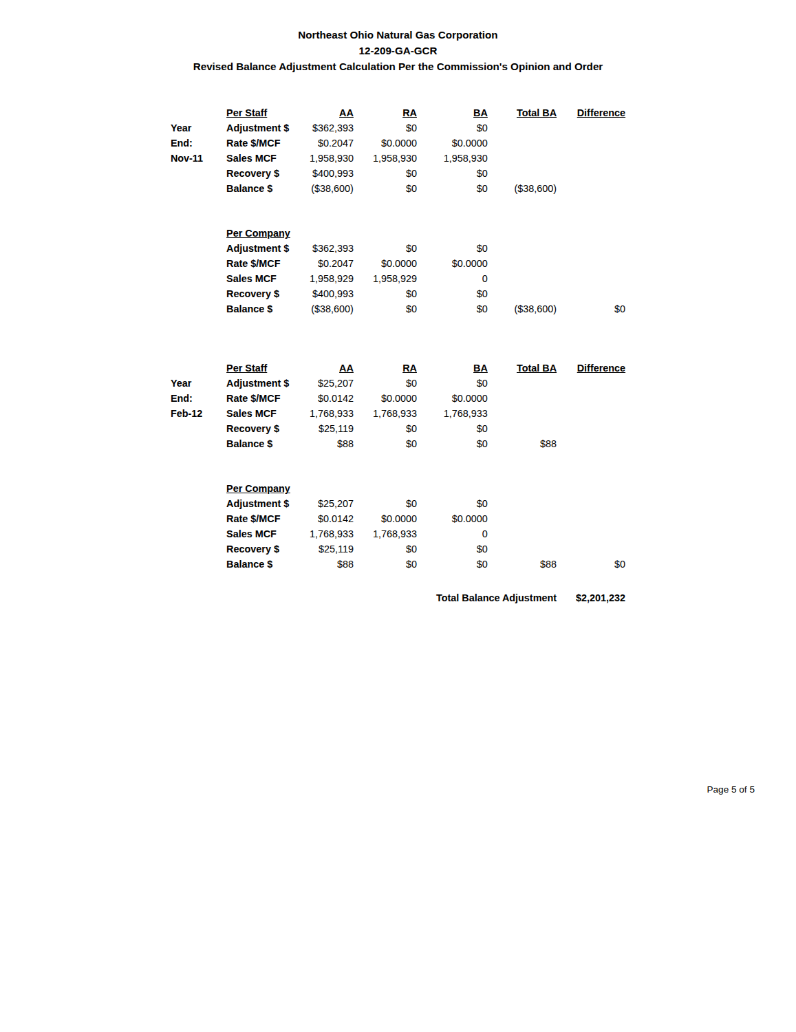Northeast Ohio Natural Gas Corporation
12-209-GA-GCR
Revised Balance Adjustment Calculation Per the Commission's Opinion and Order
| | Per Staff | AA | RA | BA | Total BA | Difference |
| Year | Adjustment $ | $362,393 | $0 | $0 | | |
| End: | Rate $/MCF | $0.2047 | $0.0000 | $0.0000 | | |
| Nov-11 | Sales MCF | 1,958,930 | 1,958,930 | 1,958,930 | | |
| | Recovery $ | $400,993 | $0 | $0 | | |
| | Balance $ | ($38,600) | $0 | $0 | ($38,600) | |
| | Per Company | | | | | |
| | Adjustment $ | $362,393 | $0 | $0 | | |
| | Rate $/MCF | $0.2047 | $0.0000 | $0.0000 | | |
| | Sales MCF | 1,958,929 | 1,958,929 | 0 | | |
| | Recovery $ | $400,993 | $0 | $0 | | |
| | Balance $ | ($38,600) | $0 | $0 | ($38,600) | $0 |
| | Per Staff | AA | RA | BA | Total BA | Difference |
| Year | Adjustment $ | $25,207 | $0 | $0 | | |
| End: | Rate $/MCF | $0.0142 | $0.0000 | $0.0000 | | |
| Feb-12 | Sales MCF | 1,768,933 | 1,768,933 | 1,768,933 | | |
| | Recovery $ | $25,119 | $0 | $0 | | |
| | Balance $ | $88 | $0 | $0 | $88 | |
| | Per Company | | | | | |
| | Adjustment $ | $25,207 | $0 | $0 | | |
| | Rate $/MCF | $0.0142 | $0.0000 | $0.0000 | | |
| | Sales MCF | 1,768,933 | 1,768,933 | 0 | | |
| | Recovery $ | $25,119 | $0 | $0 | | |
| | Balance $ | $88 | $0 | $0 | $88 | $0 |
| | Total Balance Adjustment | $2,201,232 |
Page 5 of 5